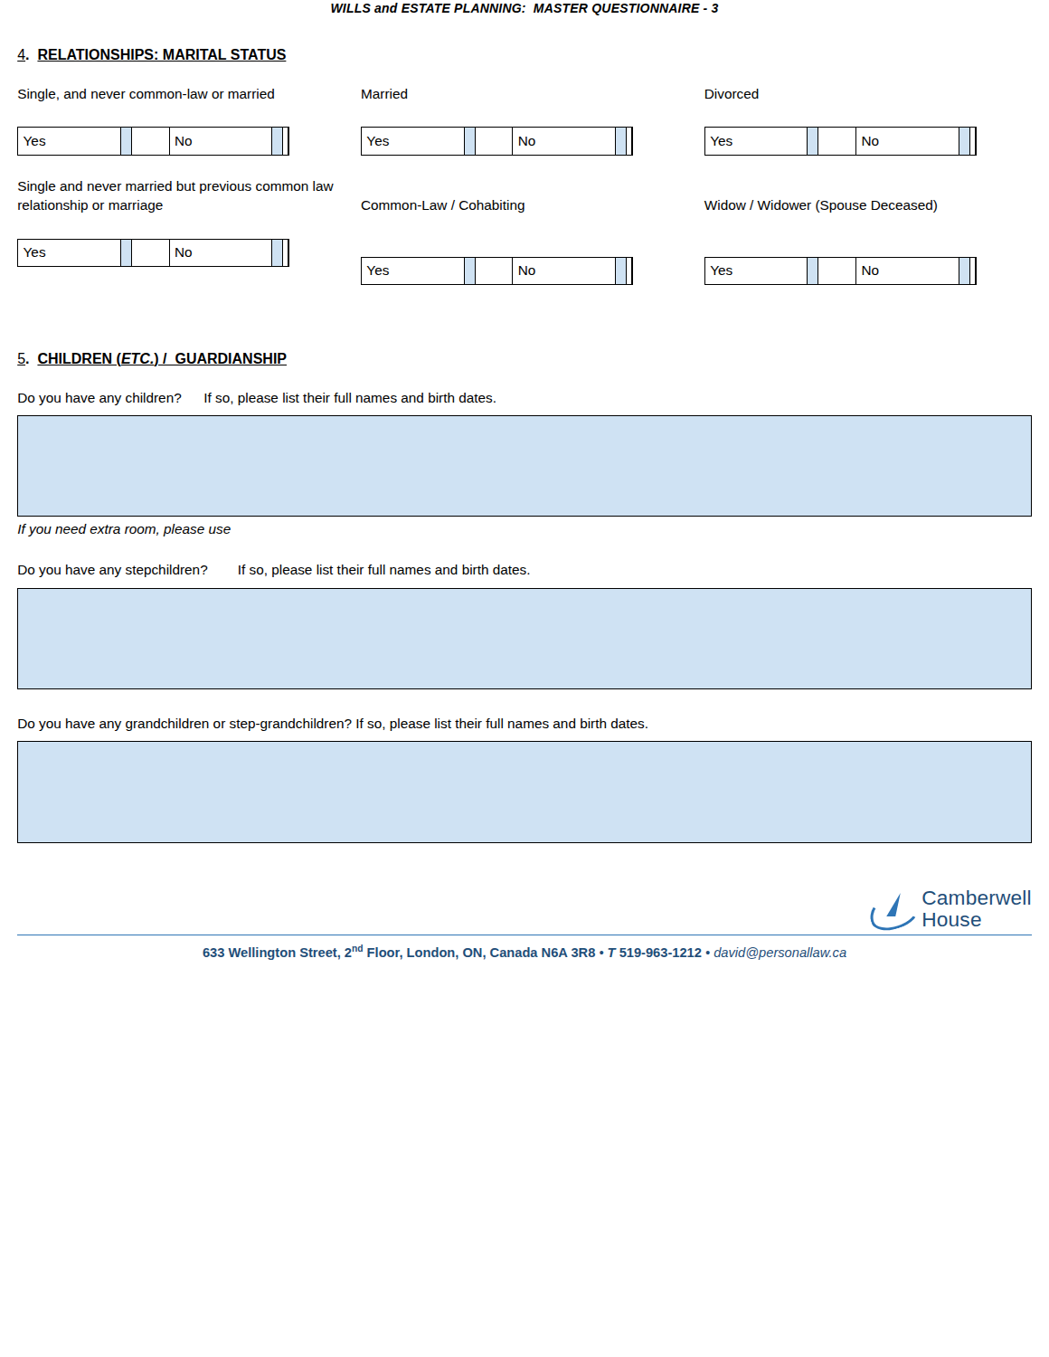WILLS and ESTATE PLANNING: MASTER QUESTIONNAIRE - 3
4. RELATIONSHIPS: MARITAL STATUS
| Single, and never common-law or married Yes No | Married Yes No | Divorced Yes No |
| Single and never married but previous common law relationship or marriage Yes No | Common-Law / Cohabiting Yes No | Widow / Widower (Spouse Deceased) Yes No |
5. CHILDREN (ETC.) / GUARDIANSHIP
Do you have any children? If so, please list their full names and birth dates.
If you need extra room, please use
Do you have any stepchildren? If so, please list their full names and birth dates.
Do you have any grandchildren or step-grandchildren? If so, please list their full names and birth dates.
Camberwell
House
633 Wellington Street, 2nd Floor, London, ON, Canada N6A 3R8 • T 519-963-1212 • david@personallaw.ca